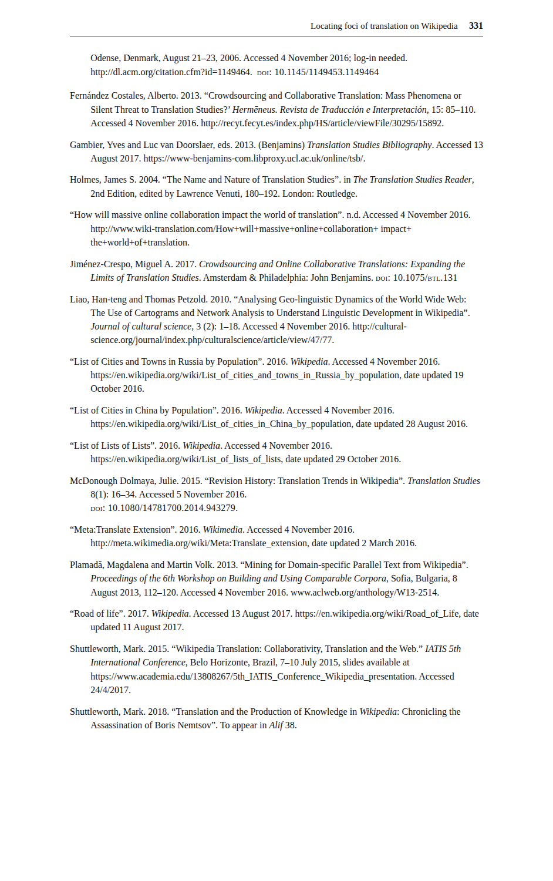Locating foci of translation on Wikipedia 331
Odense, Denmark, August 21–23, 2006. Accessed 4 November 2016; log-in needed. http://dl.acm.org/citation.cfm?id=1149464. doi: 10.1145/1149453.1149464
Fernández Costales, Alberto. 2013. “Crowdsourcing and Collaborative Translation: Mass Phenomena or Silent Threat to Translation Studies?’ Hermēneus. Revista de Traducción e Interpretación, 15: 85–110. Accessed 4 November 2016. http://recyt.fecyt.es/index.php/HS/article/viewFile/30295/15892.
Gambier, Yves and Luc van Doorslaer, eds. 2013. (Benjamins) Translation Studies Bibliography. Accessed 13 August 2017. https://www-benjamins-com.libproxy.ucl.ac.uk/online/tsb/.
Holmes, James S. 2004. “The Name and Nature of Translation Studies”. in The Translation Studies Reader, 2nd Edition, edited by Lawrence Venuti, 180–192. London: Routledge.
“How will massive online collaboration impact the world of translation”. n.d. Accessed 4 November 2016. http://www.wiki-translation.com/How+will+massive+online+collaboration+ impact+ the+world+of+translation.
Jiménez-Crespo, Miguel A. 2017. Crowdsourcing and Online Collaborative Translations: Expanding the Limits of Translation Studies. Amsterdam & Philadelphia: John Benjamins. doi: 10.1075/btl.131
Liao, Han-teng and Thomas Petzold. 2010. “Analysing Geo-linguistic Dynamics of the World Wide Web: The Use of Cartograms and Network Analysis to Understand Linguistic Development in Wikipedia”. Journal of cultural science, 3 (2): 1–18. Accessed 4 November 2016. http://cultural-science.org/journal/index.php/culturalscience/article/view/47/77.
“List of Cities and Towns in Russia by Population”. 2016. Wikipedia. Accessed 4 November 2016. https://en.wikipedia.org/wiki/List_of_cities_and_towns_in_Russia_by_population, date updated 19 October 2016.
“List of Cities in China by Population”. 2016. Wikipedia. Accessed 4 November 2016. https://en.wikipedia.org/wiki/List_of_cities_in_China_by_population, date updated 28 August 2016.
“List of Lists of Lists”. 2016. Wikipedia. Accessed 4 November 2016. https://en.wikipedia.org/wiki/List_of_lists_of_lists, date updated 29 October 2016.
McDonough Dolmaya, Julie. 2015. “Revision History: Translation Trends in Wikipedia”. Translation Studies 8(1): 16–34. Accessed 5 November 2016.
doi: 10.1080/14781700.2014.943279.
“Meta:Translate Extension”. 2016. Wikimedia. Accessed 4 November 2016. http://meta.wikimedia.org/wiki/Meta:Translate_extension, date updated 2 March 2016.
Plamadă, Magdalena and Martin Volk. 2013. “Mining for Domain-specific Parallel Text from Wikipedia”. Proceedings of the 6th Workshop on Building and Using Comparable Corpora, Sofia, Bulgaria, 8 August 2013, 112–120. Accessed 4 November 2016. www.aclweb.org/anthology/W13-2514.
“Road of life”. 2017. Wikipedia. Accessed 13 August 2017. https://en.wikipedia.org/wiki/Road_of_Life, date updated 11 August 2017.
Shuttleworth, Mark. 2015. “Wikipedia Translation: Collaborativity, Translation and the Web.” IATIS 5th International Conference, Belo Horizonte, Brazil, 7–10 July 2015, slides available at https://www.academia.edu/13808267/5th_IATIS_Conference_Wikipedia_presentation. Accessed 24/4/2017.
Shuttleworth, Mark. 2018. “Translation and the Production of Knowledge in Wikipedia: Chronicling the Assassination of Boris Nemtsov”. To appear in Alif 38.